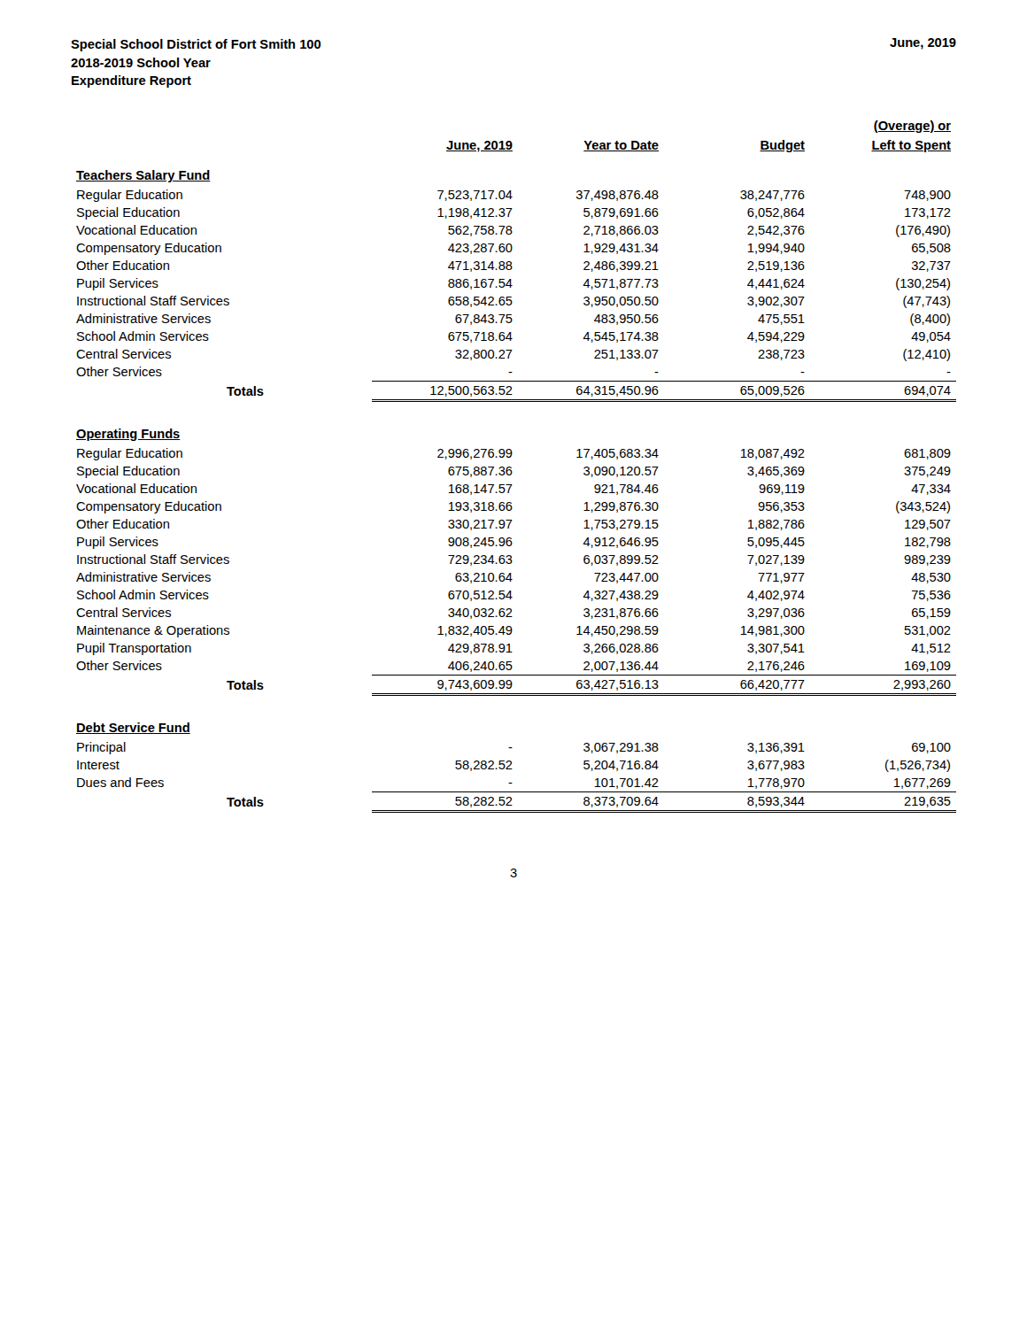Special School District of Fort Smith 100
2018-2019 School Year
Expenditure Report
June, 2019
| | | | | (Overage) or |
| --- | --- | --- | --- | --- |
| | June, 2019 | Year to Date | Budget | Left to Spent |
| Teachers Salary Fund |
| Regular Education | 7,523,717.04 | 37,498,876.48 | 38,247,776 | 748,900 |
| Special Education | 1,198,412.37 | 5,879,691.66 | 6,052,864 | 173,172 |
| Vocational Education | 562,758.78 | 2,718,866.03 | 2,542,376 | (176,490) |
| Compensatory Education | 423,287.60 | 1,929,431.34 | 1,994,940 | 65,508 |
| Other Education | 471,314.88 | 2,486,399.21 | 2,519,136 | 32,737 |
| Pupil Services | 886,167.54 | 4,571,877.73 | 4,441,624 | (130,254) |
| Instructional Staff Services | 658,542.65 | 3,950,050.50 | 3,902,307 | (47,743) |
| Administrative Services | 67,843.75 | 483,950.56 | 475,551 | (8,400) |
| School Admin Services | 675,718.64 | 4,545,174.38 | 4,594,229 | 49,054 |
| Central Services | 32,800.27 | 251,133.07 | 238,723 | (12,410) |
| Other Services | - | - | - | - |
| Totals | 12,500,563.52 | 64,315,450.96 | 65,009,526 | 694,074 |
| Operating Funds |
| Regular Education | 2,996,276.99 | 17,405,683.34 | 18,087,492 | 681,809 |
| Special Education | 675,887.36 | 3,090,120.57 | 3,465,369 | 375,249 |
| Vocational Education | 168,147.57 | 921,784.46 | 969,119 | 47,334 |
| Compensatory Education | 193,318.66 | 1,299,876.30 | 956,353 | (343,524) |
| Other Education | 330,217.97 | 1,753,279.15 | 1,882,786 | 129,507 |
| Pupil Services | 908,245.96 | 4,912,646.95 | 5,095,445 | 182,798 |
| Instructional Staff Services | 729,234.63 | 6,037,899.52 | 7,027,139 | 989,239 |
| Administrative Services | 63,210.64 | 723,447.00 | 771,977 | 48,530 |
| School Admin Services | 670,512.54 | 4,327,438.29 | 4,402,974 | 75,536 |
| Central Services | 340,032.62 | 3,231,876.66 | 3,297,036 | 65,159 |
| Maintenance & Operations | 1,832,405.49 | 14,450,298.59 | 14,981,300 | 531,002 |
| Pupil Transportation | 429,878.91 | 3,266,028.86 | 3,307,541 | 41,512 |
| Other Services | 406,240.65 | 2,007,136.44 | 2,176,246 | 169,109 |
| Totals | 9,743,609.99 | 63,427,516.13 | 66,420,777 | 2,993,260 |
| Debt Service Fund |
| Principal | - | 3,067,291.38 | 3,136,391 | 69,100 |
| Interest | 58,282.52 | 5,204,716.84 | 3,677,983 | (1,526,734) |
| Dues and Fees | - | 101,701.42 | 1,778,970 | 1,677,269 |
| Totals | 58,282.52 | 8,373,709.64 | 8,593,344 | 219,635 |
3